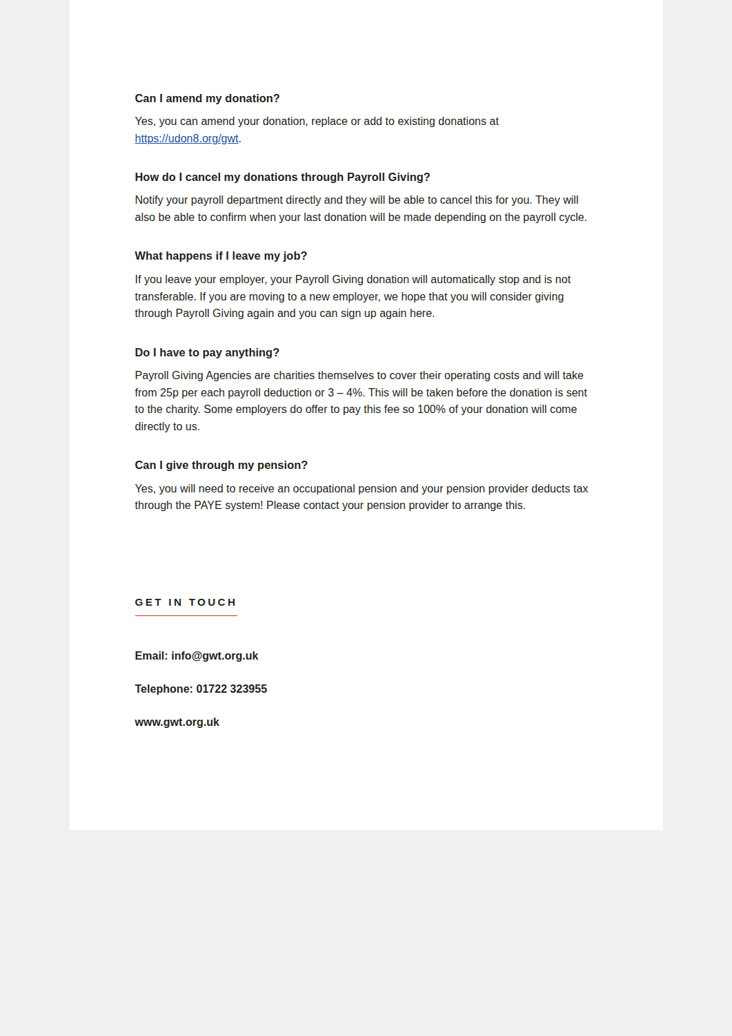Can I amend my donation?
Yes, you can amend your donation, replace or add to existing donations at https://udon8.org/gwt.
How do I cancel my donations through Payroll Giving?
Notify your payroll department directly and they will be able to cancel this for you. They will also be able to confirm when your last donation will be made depending on the payroll cycle.
What happens if I leave my job?
If you leave your employer, your Payroll Giving donation will automatically stop and is not transferable. If you are moving to a new employer, we hope that you will consider giving through Payroll Giving again and you can sign up again here.
Do I have to pay anything?
Payroll Giving Agencies are charities themselves to cover their operating costs and will take from 25p per each payroll deduction or 3 – 4%. This will be taken before the donation is sent to the charity. Some employers do offer to pay this fee so 100% of your donation will come directly to us.
Can I give through my pension?
Yes, you will need to receive an occupational pension and your pension provider deducts tax through the PAYE system! Please contact your pension provider to arrange this.
Get in touch
Email: info@gwt.org.uk
Telephone: 01722 323955
www.gwt.org.uk